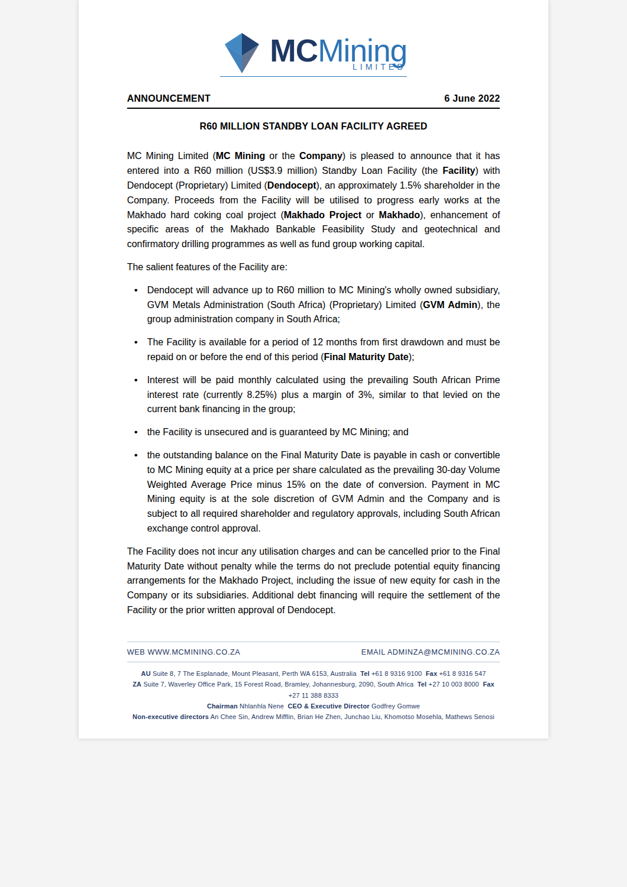MC Mining LIMITED
ANNOUNCEMENT 6 June 2022
R60 MILLION STANDBY LOAN FACILITY AGREED
MC Mining Limited (MC Mining or the Company) is pleased to announce that it has entered into a R60 million (US$3.9 million) Standby Loan Facility (the Facility) with Dendocept (Proprietary) Limited (Dendocept), an approximately 1.5% shareholder in the Company. Proceeds from the Facility will be utilised to progress early works at the Makhado hard coking coal project (Makhado Project or Makhado), enhancement of specific areas of the Makhado Bankable Feasibility Study and geotechnical and confirmatory drilling programmes as well as fund group working capital.
The salient features of the Facility are:
Dendocept will advance up to R60 million to MC Mining's wholly owned subsidiary, GVM Metals Administration (South Africa) (Proprietary) Limited (GVM Admin), the group administration company in South Africa;
The Facility is available for a period of 12 months from first drawdown and must be repaid on or before the end of this period (Final Maturity Date);
Interest will be paid monthly calculated using the prevailing South African Prime interest rate (currently 8.25%) plus a margin of 3%, similar to that levied on the current bank financing in the group;
the Facility is unsecured and is guaranteed by MC Mining; and
the outstanding balance on the Final Maturity Date is payable in cash or convertible to MC Mining equity at a price per share calculated as the prevailing 30-day Volume Weighted Average Price minus 15% on the date of conversion. Payment in MC Mining equity is at the sole discretion of GVM Admin and the Company and is subject to all required shareholder and regulatory approvals, including South African exchange control approval.
The Facility does not incur any utilisation charges and can be cancelled prior to the Final Maturity Date without penalty while the terms do not preclude potential equity financing arrangements for the Makhado Project, including the issue of new equity for cash in the Company or its subsidiaries. Additional debt financing will require the settlement of the Facility or the prior written approval of Dendocept.
WEB WWW.MCMINING.CO.ZA EMAIL ADMINZA@MCMINING.CO.ZA
AU Suite 8, 7 The Esplanade, Mount Pleasant, Perth WA 6153, Australia Tel +61 8 9316 9100 Fax +61 8 9316 547 ZA Suite 7, Waverley Office Park, 15 Forest Road, Bramley, Johannesburg, 2090, South Africa Tel +27 10 003 8000 Fax +27 11 388 8333 Chairman Nhlanhla Nene CEO & Executive Director Godfrey Gomwe Non-executive directors An Chee Sin, Andrew Mifflin, Brian He Zhen, Junchao Liu, Khomotso Mosehla, Mathews Senosi